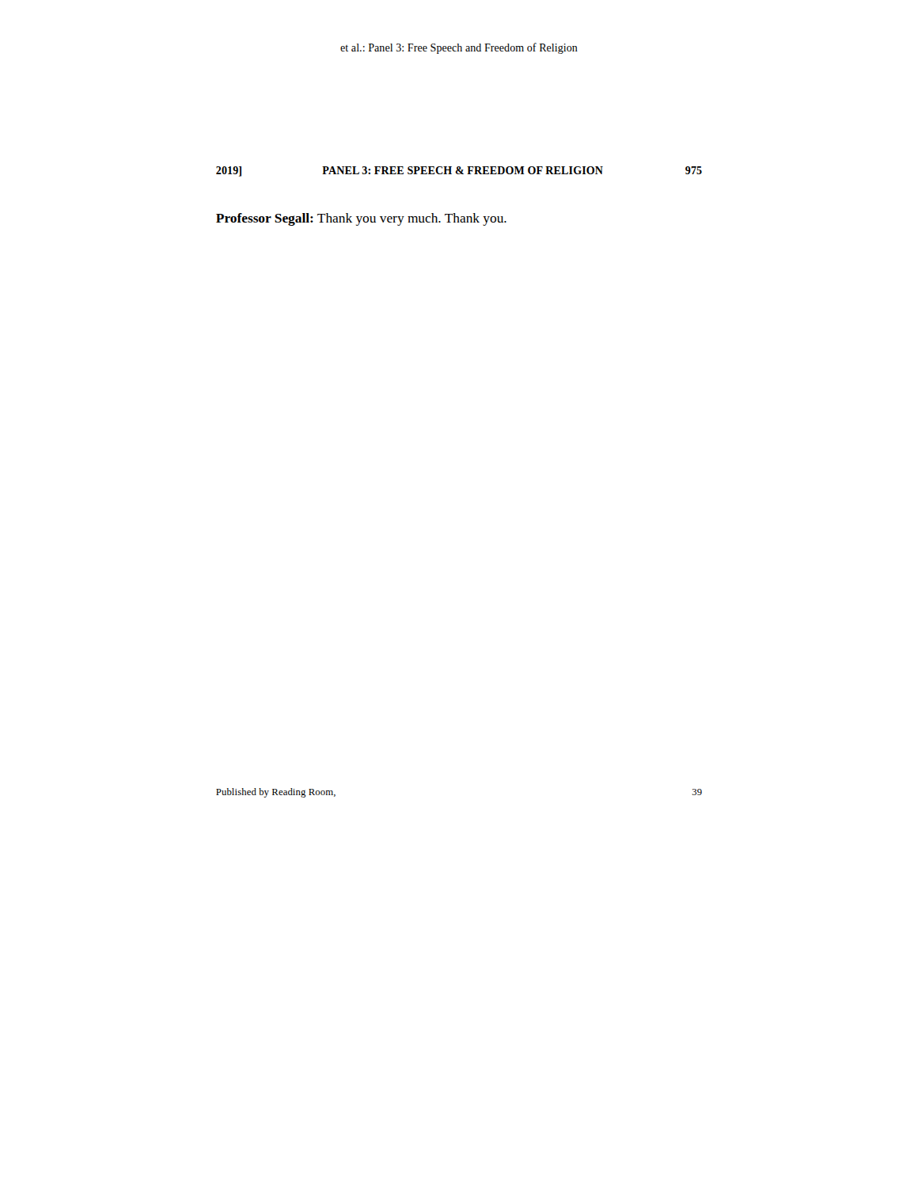et al.: Panel 3: Free Speech and Freedom of Religion
2019] PANEL 3: FREE SPEECH & FREEDOM OF RELIGION 975
Professor Segall: Thank you very much. Thank you.
Published by Reading Room, 39